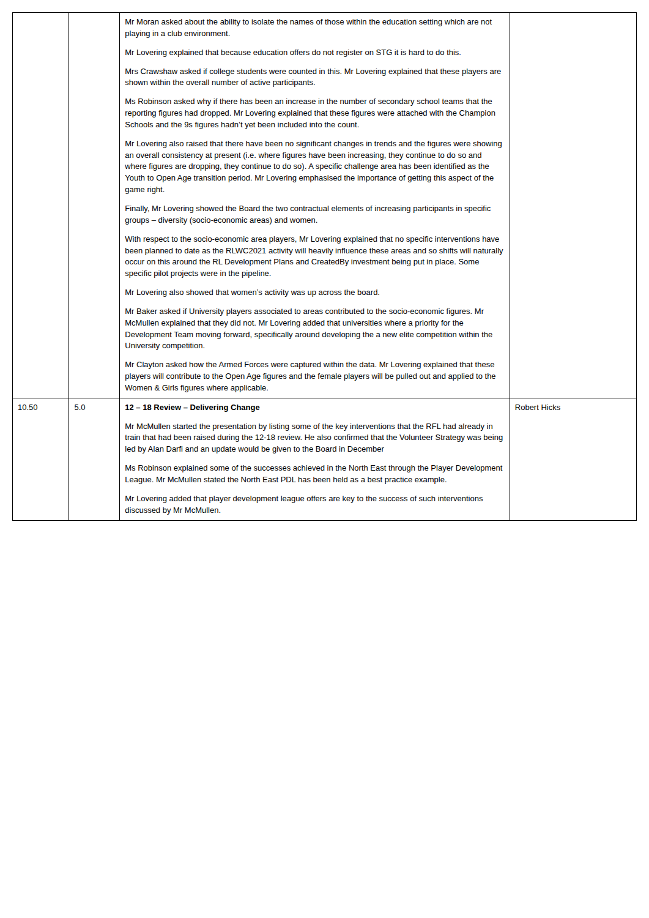| | | Mr Moran asked about the ability to isolate the names of those within the education setting which are not playing in a club environment. Mr Lovering explained that because education offers do not register on STG it is hard to do this. Mrs Crawshaw asked if college students were counted in this. Mr Lovering explained that these players are shown within the overall number of active participants. Ms Robinson asked why if there has been an increase in the number of secondary school teams that the reporting figures had dropped. Mr Lovering explained that these figures were attached with the Champion Schools and the 9s figures hadn’t yet been included into the count. Mr Lovering also raised that there have been no significant changes in trends and the figures were showing an overall consistency at present (i.e. where figures have been increasing, they continue to do so and where figures are dropping, they continue to do so). A specific challenge area has been identified as the Youth to Open Age transition period. Mr Lovering emphasised the importance of getting this aspect of the game right. Finally, Mr Lovering showed the Board the two contractual elements of increasing participants in specific groups – diversity (socio-economic areas) and women. With respect to the socio-economic area players, Mr Lovering explained that no specific interventions have been planned to date as the RLWC2021 activity will heavily influence these areas and so shifts will naturally occur on this around the RL Development Plans and CreatedBy investment being put in place. Some specific pilot projects were in the pipeline. Mr Lovering also showed that women’s activity was up across the board. Mr Baker asked if University players associated to areas contributed to the socio-economic figures. Mr McMullen explained that they did not. Mr Lovering added that universities where a priority for the Development Team moving forward, specifically around developing the a new elite competition within the University competition. Mr Clayton asked how the Armed Forces were captured within the data. Mr Lovering explained that these players will contribute to the Open Age figures and the female players will be pulled out and applied to the Women & Girls figures where applicable. | |
| 10.50 | 5.0 | 12 – 18 Review – Delivering Change Mr McMullen started the presentation by listing some of the key interventions that the RFL had already in train that had been raised during the 12-18 review. He also confirmed that the Volunteer Strategy was being led by Alan Darfi and an update would be given to the Board in December Ms Robinson explained some of the successes achieved in the North East through the Player Development League. Mr McMullen stated the North East PDL has been held as a best practice example. Mr Lovering added that player development league offers are key to the success of such interventions discussed by Mr McMullen. | Robert Hicks |